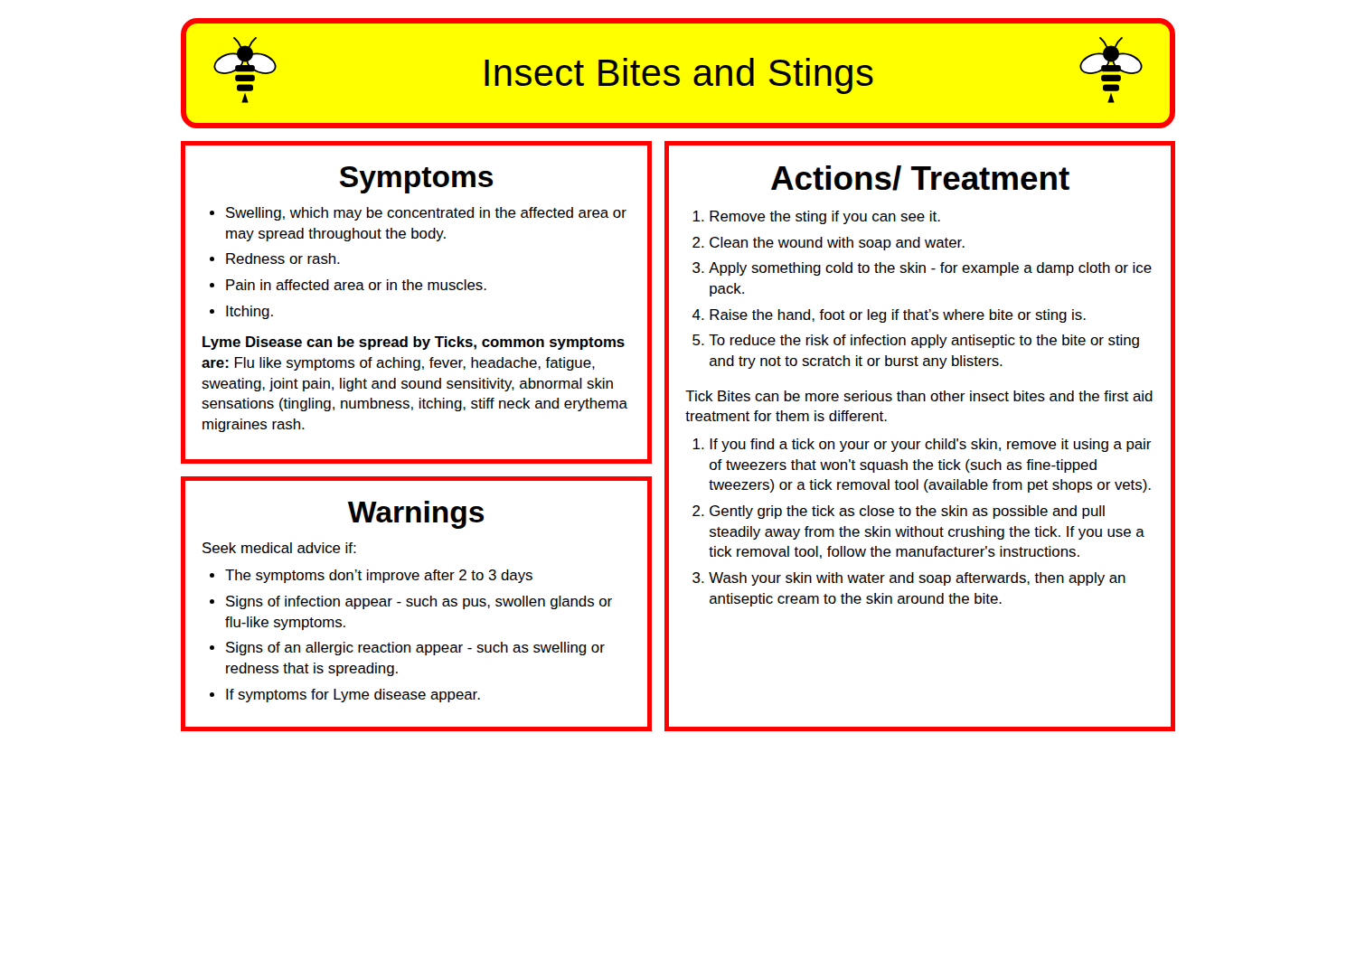Insect Bites and Stings
Symptoms
Swelling, which may be concentrated in the affected area or may spread throughout the body.
Redness or rash.
Pain in affected area or in the muscles.
Itching.
Lyme Disease can be spread by Ticks, common symptoms are: Flu like symptoms of aching, fever, headache, fatigue, sweating, joint pain, light and sound sensitivity, abnormal skin sensations (tingling, numbness, itching, stiff neck and erythema migraines rash.
Warnings
Seek medical advice if:
The symptoms don’t improve after 2 to 3 days
Signs of infection appear - such as pus, swollen glands or flu-like symptoms.
Signs of an allergic reaction appear - such as swelling or redness that is spreading.
If symptoms for Lyme disease appear.
Actions/ Treatment
Remove the sting if you can see it.
Clean the wound with soap and water.
Apply something cold to the skin - for example a damp cloth or ice pack.
Raise the hand, foot or leg if that’s where bite or sting is.
To reduce the risk of infection apply antiseptic to the bite or sting and try not to scratch it or burst any blisters.
Tick Bites can be more serious than other insect bites and the first aid treatment for them is different.
If you find a tick on your or your child's skin, remove it using a pair of tweezers that won't squash the tick (such as fine-tipped tweezers) or a tick removal tool (available from pet shops or vets).
Gently grip the tick as close to the skin as possible and pull steadily away from the skin without crushing the tick. If you use a tick removal tool, follow the manufacturer's instructions.
Wash your skin with water and soap afterwards, then apply an antiseptic cream to the skin around the bite.